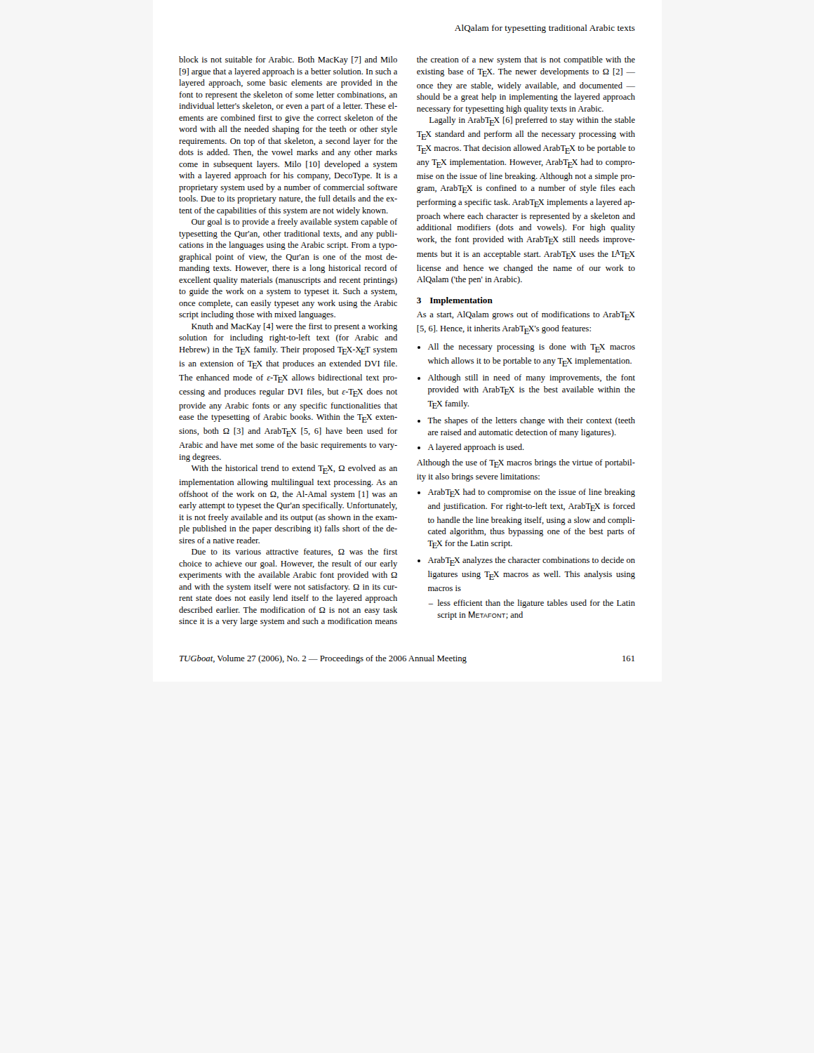AlQalam for typesetting traditional Arabic texts
block is not suitable for Arabic. Both MacKay [7] and Milo [9] argue that a layered approach is a better solution. In such a layered approach, some basic elements are provided in the font to represent the skeleton of some letter combinations, an individual letter's skeleton, or even a part of a letter. These elements are combined first to give the correct skeleton of the word with all the needed shaping for the teeth or other style requirements. On top of that skeleton, a second layer for the dots is added. Then, the vowel marks and any other marks come in subsequent layers. Milo [10] developed a system with a layered approach for his company, DecoType. It is a proprietary system used by a number of commercial software tools. Due to its proprietary nature, the full details and the extent of the capabilities of this system are not widely known.
Our goal is to provide a freely available system capable of typesetting the Qur'an, other traditional texts, and any publications in the languages using the Arabic script. From a typographical point of view, the Qur'an is one of the most demanding texts. However, there is a long historical record of excellent quality materials (manuscripts and recent printings) to guide the work on a system to typeset it. Such a system, once complete, can easily typeset any work using the Arabic script including those with mixed languages.
Knuth and MacKay [4] were the first to present a working solution for including right-to-left text (for Arabic and Hebrew) in the TEX family. Their proposed TEX-XET system is an extension of TEX that produces an extended DVI file. The enhanced mode of ε-TEX allows bidirectional text processing and produces regular DVI files, but ε-TEX does not provide any Arabic fonts or any specific functionalities that ease the typesetting of Arabic books. Within the TEX extensions, both Ω [3] and ArabTEX [5, 6] have been used for Arabic and have met some of the basic requirements to varying degrees.
With the historical trend to extend TEX, Ω evolved as an implementation allowing multilingual text processing. As an offshoot of the work on Ω, the Al-Amal system [1] was an early attempt to typeset the Qur'an specifically. Unfortunately, it is not freely available and its output (as shown in the example published in the paper describing it) falls short of the desires of a native reader.
Due to its various attractive features, Ω was the first choice to achieve our goal. However, the result of our early experiments with the available Arabic font provided with Ω and with the system itself were not satisfactory. Ω in its current state does not easily lend itself to the layered approach described earlier. The modification of Ω is not an easy task since it is a very large system and such a modification means the creation of a new system that is not compatible with the existing base of TEX. The newer developments to Ω [2] — once they are stable, widely available, and documented — should be a great help in implementing the layered approach necessary for typesetting high quality texts in Arabic.
Lagally in ArabTEX [6] preferred to stay within the stable TEX standard and perform all the necessary processing with TEX macros. That decision allowed ArabTEX to be portable to any TEX implementation. However, ArabTEX had to compromise on the issue of line breaking. Although not a simple program, ArabTEX is confined to a number of style files each performing a specific task. ArabTEX implements a layered approach where each character is represented by a skeleton and additional modifiers (dots and vowels). For high quality work, the font provided with ArabTEX still needs improvements but it is an acceptable start. ArabTEX uses the LATEX license and hence we changed the name of our work to AlQalam ('the pen' in Arabic).
3 Implementation
As a start, AlQalam grows out of modifications to ArabTEX [5, 6]. Hence, it inherits ArabTEX's good features:
All the necessary processing is done with TEX macros which allows it to be portable to any TEX implementation.
Although still in need of many improvements, the font provided with ArabTEX is the best available within the TEX family.
The shapes of the letters change with their context (teeth are raised and automatic detection of many ligatures).
A layered approach is used.
Although the use of TEX macros brings the virtue of portability it also brings severe limitations:
ArabTEX had to compromise on the issue of line breaking and justification. For right-to-left text, ArabTEX is forced to handle the line breaking itself, using a slow and complicated algorithm, thus bypassing one of the best parts of TEX for the Latin script.
ArabTEX analyzes the character combinations to decide on ligatures using TEX macros as well. This analysis using macros is
less efficient than the ligature tables used for the Latin script in Metafont; and
TUGboat, Volume 27 (2006), No. 2 — Proceedings of the 2006 Annual Meeting 161